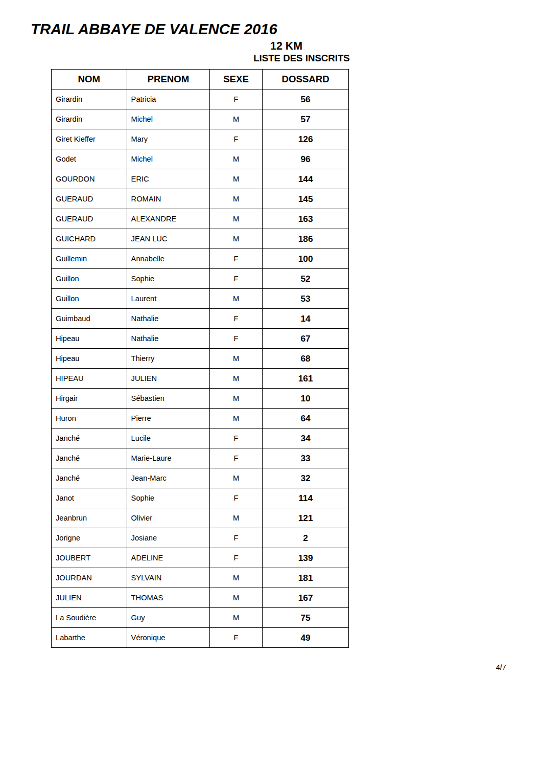TRAIL ABBAYE DE VALENCE 2016
12 KM
LISTE DES INSCRITS
| NOM | PRENOM | SEXE | DOSSARD |
| --- | --- | --- | --- |
| Girardin | Patricia | F | 56 |
| Girardin | Michel | M | 57 |
| Giret Kieffer | Mary | F | 126 |
| Godet | Michel | M | 96 |
| GOURDON | ERIC | M | 144 |
| GUERAUD | ROMAIN | M | 145 |
| GUERAUD | ALEXANDRE | M | 163 |
| GUICHARD | JEAN LUC | M | 186 |
| Guillemin | Annabelle | F | 100 |
| Guillon | Sophie | F | 52 |
| Guillon | Laurent | M | 53 |
| Guimbaud | Nathalie | F | 14 |
| Hipeau | Nathalie | F | 67 |
| Hipeau | Thierry | M | 68 |
| HIPEAU | JULIEN | M | 161 |
| Hirgair | Sébastien | M | 10 |
| Huron | Pierre | M | 64 |
| Janché | Lucile | F | 34 |
| Janché | Marie-Laure | F | 33 |
| Janché | Jean-Marc | M | 32 |
| Janot | Sophie | F | 114 |
| Jeanbrun | Olivier | M | 121 |
| Jorigne | Josiane | F | 2 |
| JOUBERT | ADELINE | F | 139 |
| JOURDAN | SYLVAIN | M | 181 |
| JULIEN | THOMAS | M | 167 |
| La Soudière | Guy | M | 75 |
| Labarthe | Véronique | F | 49 |
4/7